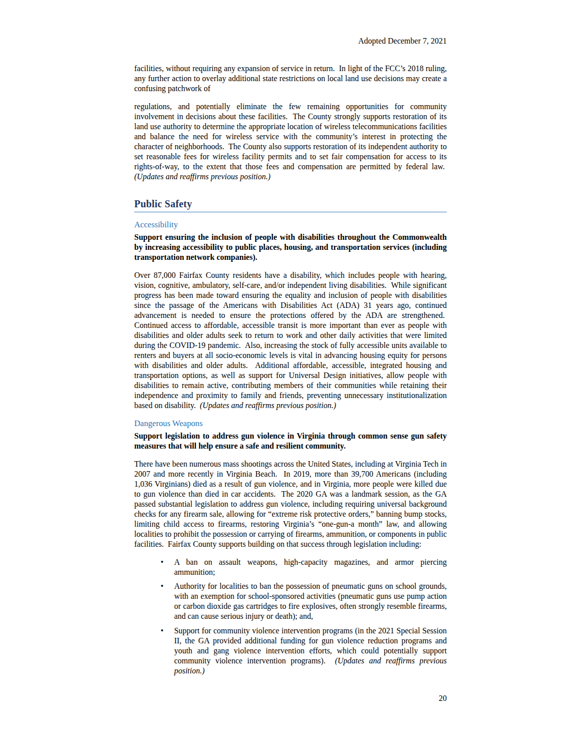Adopted December 7, 2021
facilities, without requiring any expansion of service in return. In light of the FCC’s 2018 ruling, any further action to overlay additional state restrictions on local land use decisions may create a confusing patchwork of
regulations, and potentially eliminate the few remaining opportunities for community involvement in decisions about these facilities. The County strongly supports restoration of its land use authority to determine the appropriate location of wireless telecommunications facilities and balance the need for wireless service with the community’s interest in protecting the character of neighborhoods. The County also supports restoration of its independent authority to set reasonable fees for wireless facility permits and to set fair compensation for access to its rights-of-way, to the extent that those fees and compensation are permitted by federal law. (Updates and reaffirms previous position.)
Public Safety
Accessibility
Support ensuring the inclusion of people with disabilities throughout the Commonwealth by increasing accessibility to public places, housing, and transportation services (including transportation network companies).
Over 87,000 Fairfax County residents have a disability, which includes people with hearing, vision, cognitive, ambulatory, self-care, and/or independent living disabilities. While significant progress has been made toward ensuring the equality and inclusion of people with disabilities since the passage of the Americans with Disabilities Act (ADA) 31 years ago, continued advancement is needed to ensure the protections offered by the ADA are strengthened. Continued access to affordable, accessible transit is more important than ever as people with disabilities and older adults seek to return to work and other daily activities that were limited during the COVID-19 pandemic. Also, increasing the stock of fully accessible units available to renters and buyers at all socio-economic levels is vital in advancing housing equity for persons with disabilities and older adults. Additional affordable, accessible, integrated housing and transportation options, as well as support for Universal Design initiatives, allow people with disabilities to remain active, contributing members of their communities while retaining their independence and proximity to family and friends, preventing unnecessary institutionalization based on disability. (Updates and reaffirms previous position.)
Dangerous Weapons
Support legislation to address gun violence in Virginia through common sense gun safety measures that will help ensure a safe and resilient community.
There have been numerous mass shootings across the United States, including at Virginia Tech in 2007 and more recently in Virginia Beach. In 2019, more than 39,700 Americans (including 1,036 Virginians) died as a result of gun violence, and in Virginia, more people were killed due to gun violence than died in car accidents. The 2020 GA was a landmark session, as the GA passed substantial legislation to address gun violence, including requiring universal background checks for any firearm sale, allowing for “extreme risk protective orders,” banning bump stocks, limiting child access to firearms, restoring Virginia’s “one-gun-a month” law, and allowing localities to prohibit the possession or carrying of firearms, ammunition, or components in public facilities. Fairfax County supports building on that success through legislation including:
A ban on assault weapons, high-capacity magazines, and armor piercing ammunition;
Authority for localities to ban the possession of pneumatic guns on school grounds, with an exemption for school-sponsored activities (pneumatic guns use pump action or carbon dioxide gas cartridges to fire explosives, often strongly resemble firearms, and can cause serious injury or death); and,
Support for community violence intervention programs (in the 2021 Special Session II, the GA provided additional funding for gun violence reduction programs and youth and gang violence intervention efforts, which could potentially support community violence intervention programs). (Updates and reaffirms previous position.)
20